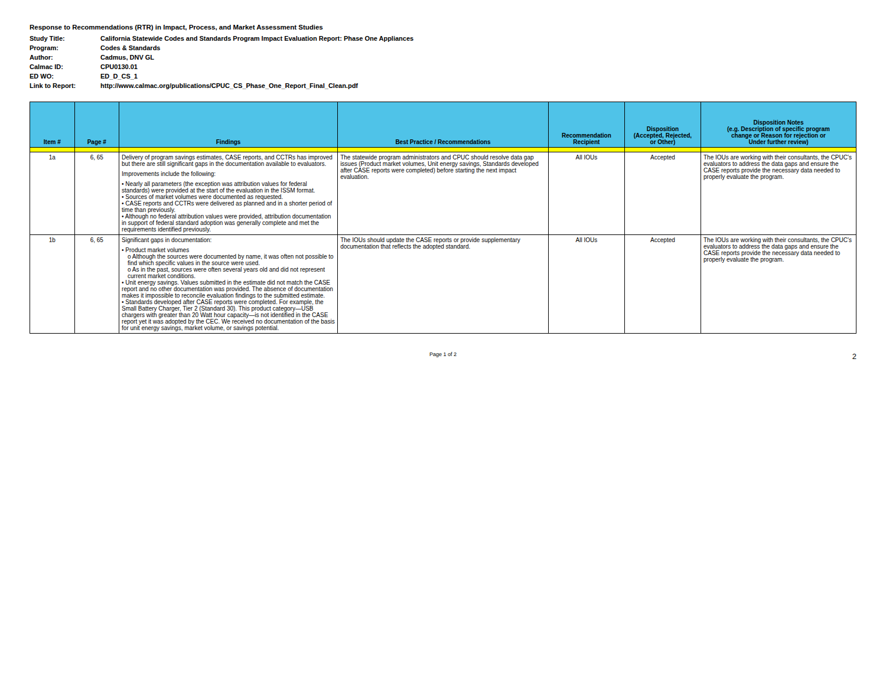Response to Recommendations (RTR) in Impact, Process, and Market Assessment Studies
Study Title: California Statewide Codes and Standards Program Impact Evaluation Report: Phase One Appliances
Program: Codes & Standards
Author: Cadmus, DNV GL
Calmac ID: CPU0130.01
ED WO: ED_D_CS_1
Link to Report: http://www.calmac.org/publications/CPUC_CS_Phase_One_Report_Final_Clean.pdf
| Item # | Page # | Findings | Best Practice / Recommendations | Recommendation Recipient | Disposition (Accepted, Rejected, or Other) | Disposition Notes (e.g. Description of specific program change or Reason for rejection or Under further review) |
| --- | --- | --- | --- | --- | --- | --- |
| 1a | 6, 65 | Delivery of program savings estimates, CASE reports, and CCTRs has improved but there are still significant gaps in the documentation available to evaluators. Improvements include the following: • Nearly all parameters (the exception was attribution values for federal standards) were provided at the start of the evaluation in the ISSM format. • Sources of market volumes were documented as requested. • CASE reports and CCTRs were delivered as planned and in a shorter period of time than previously. • Although no federal attribution values were provided, attribution documentation in support of federal standard adoption was generally complete and met the requirements identified previously. | The statewide program administrators and CPUC should resolve data gap issues (Product market volumes, Unit energy savings, Standards developed after CASE reports were completed) before starting the next impact evaluation. | All IOUs | Accepted | The IOUs are working with their consultants, the CPUC's evaluators to address the data gaps and ensure the CASE reports provide the necessary data needed to properly evaluate the program. |
| 1b | 6, 65 | Significant gaps in documentation: • Product market volumes o Although the sources were documented by name, it was often not possible to find which specific values in the source were used. o As in the past, sources were often several years old and did not represent current market conditions. • Unit energy savings. Values submitted in the estimate did not match the CASE report and no other documentation was provided. The absence of documentation makes it impossible to reconcile evaluation findings to the submitted estimate. • Standards developed after CASE reports were completed. For example, the Small Battery Charger, Tier 2 (Standard 30). This product category—USB chargers with greater than 20 Watt hour capacity—is not identified in the CASE report yet it was adopted by the CEC. We received no documentation of the basis for unit energy savings, market volume, or savings potential. | The IOUs should update the CASE reports or provide supplementary documentation that reflects the adopted standard. | All IOUs | Accepted | The IOUs are working with their consultants, the CPUC's evaluators to address the data gaps and ensure the CASE reports provide the necessary data needed to properly evaluate the program. |
Page 1 of 2 2